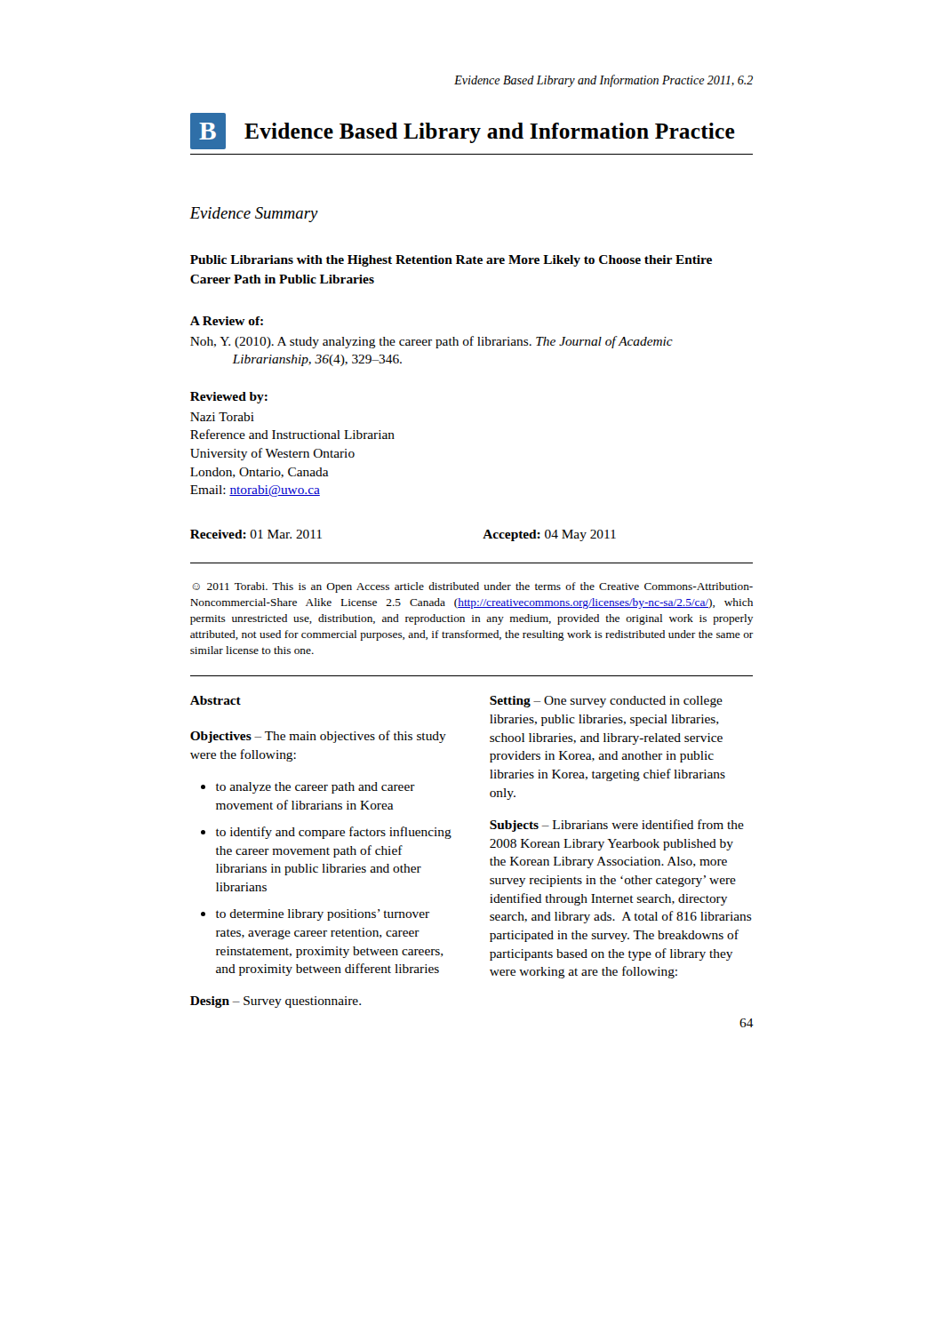Evidence Based Library and Information Practice 2011, 6.2
B
Evidence Based Library and Information Practice
Evidence Summary
Public Librarians with the Highest Retention Rate are More Likely to Choose their Entire Career Path in Public Libraries
A Review of:
Noh, Y. (2010). A study analyzing the career path of librarians. The Journal of Academic Librarianship, 36(4), 329–346.
Reviewed by:
Nazi Torabi
Reference and Instructional Librarian
University of Western Ontario
London, Ontario, Canada
Email: ntorabi@uwo.ca
Received: 01 Mar. 2011
Accepted: 04 May 2011
☺ 2011 Torabi. This is an Open Access article distributed under the terms of the Creative Commons-Attribution-Noncommercial-Share Alike License 2.5 Canada (http://creativecommons.org/licenses/by-nc-sa/2.5/ca/), which permits unrestricted use, distribution, and reproduction in any medium, provided the original work is properly attributed, not used for commercial purposes, and, if transformed, the resulting work is redistributed under the same or similar license to this one.
Abstract
Objectives – The main objectives of this study were the following:
to analyze the career path and career movement of librarians in Korea
to identify and compare factors influencing the career movement path of chief librarians in public libraries and other librarians
to determine library positions’ turnover rates, average career retention, career reinstatement, proximity between careers, and proximity between different libraries
Design – Survey questionnaire.
Setting – One survey conducted in college libraries, public libraries, special libraries, school libraries, and library-related service providers in Korea, and another in public libraries in Korea, targeting chief librarians only.
Subjects – Librarians were identified from the 2008 Korean Library Yearbook published by the Korean Library Association. Also, more survey recipients in the ‘other category’ were identified through Internet search, directory search, and library ads. A total of 816 librarians participated in the survey. The breakdowns of participants based on the type of library they were working at are the following:
64